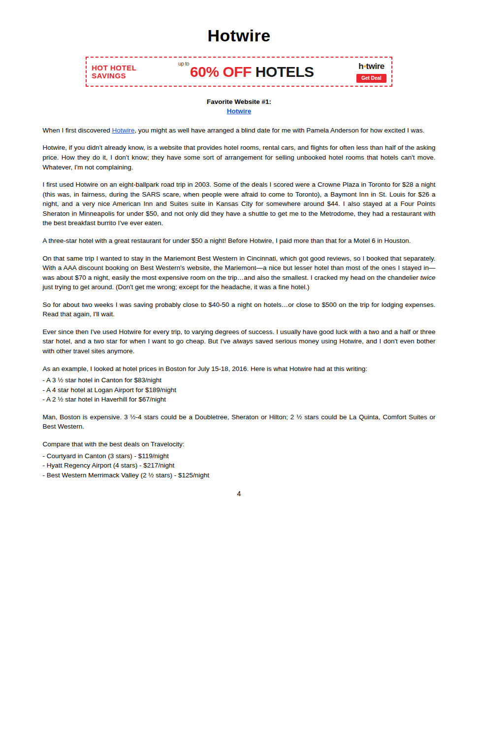Hotwire
HOT HOTEL
SAVINGS
up to 60% OFF HOTELS
h•twire
Get Deal
Favorite Website #1:
Hotwire
When I first discovered Hotwire, you might as well have arranged a blind date for me with Pamela Anderson for how excited I was.
Hotwire, if you didn't already know, is a website that provides hotel rooms, rental cars, and flights for often less than half of the asking price. How they do it, I don't know; they have some sort of arrangement for selling unbooked hotel rooms that hotels can't move. Whatever, I'm not complaining.
I first used Hotwire on an eight-ballpark road trip in 2003. Some of the deals I scored were a Crowne Plaza in Toronto for $28 a night (this was, in fairness, during the SARS scare, when people were afraid to come to Toronto), a Baymont Inn in St. Louis for $26 a night, and a very nice American Inn and Suites suite in Kansas City for somewhere around $44. I also stayed at a Four Points Sheraton in Minneapolis for under $50, and not only did they have a shuttle to get me to the Metrodome, they had a restaurant with the best breakfast burrito I've ever eaten.
A three-star hotel with a great restaurant for under $50 a night! Before Hotwire, I paid more than that for a Motel 6 in Houston.
On that same trip I wanted to stay in the Mariemont Best Western in Cincinnati, which got good reviews, so I booked that separately. With a AAA discount booking on Best Western's website, the Mariemont—a nice but lesser hotel than most of the ones I stayed in—was about $70 a night, easily the most expensive room on the trip…and also the smallest. I cracked my head on the chandelier twice just trying to get around. (Don't get me wrong; except for the headache, it was a fine hotel.)
So for about two weeks I was saving probably close to $40-50 a night on hotels…or close to $500 on the trip for lodging expenses. Read that again, I'll wait.
Ever since then I've used Hotwire for every trip, to varying degrees of success. I usually have good luck with a two and a half or three star hotel, and a two star for when I want to go cheap. But I've always saved serious money using Hotwire, and I don't even bother with other travel sites anymore.
As an example, I looked at hotel prices in Boston for July 15-18, 2016. Here is what Hotwire had at this writing:
- A 3 ½ star hotel in Canton for $83/night
- A 4 star hotel at Logan Airport for $189/night
- A 2 ½ star hotel in Haverhill for $67/night
Man, Boston is expensive. 3 ½-4 stars could be a Doubletree, Sheraton or Hilton; 2 ½ stars could be La Quinta, Comfort Suites or Best Western.
Compare that with the best deals on Travelocity:
- Courtyard in Canton (3 stars) - $119/night
- Hyatt Regency Airport (4 stars) - $217/night
- Best Western Merrimack Valley (2 ½ stars) - $125/night
4